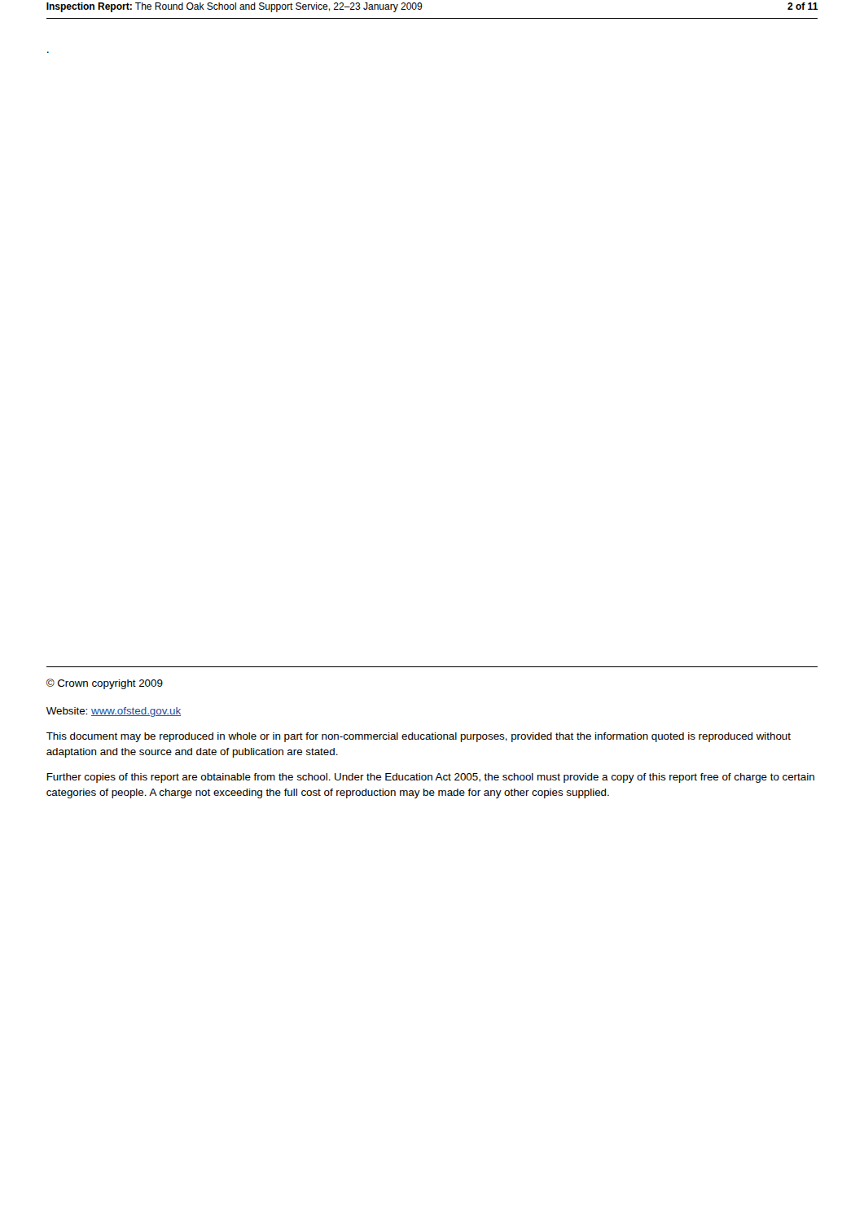Inspection Report: The Round Oak School and Support Service, 22–23 January 2009
2 of 11
.
© Crown copyright 2009
Website: www.ofsted.gov.uk
This document may be reproduced in whole or in part for non-commercial educational purposes, provided that the information quoted is reproduced without adaptation and the source and date of publication are stated.
Further copies of this report are obtainable from the school. Under the Education Act 2005, the school must provide a copy of this report free of charge to certain categories of people. A charge not exceeding the full cost of reproduction may be made for any other copies supplied.